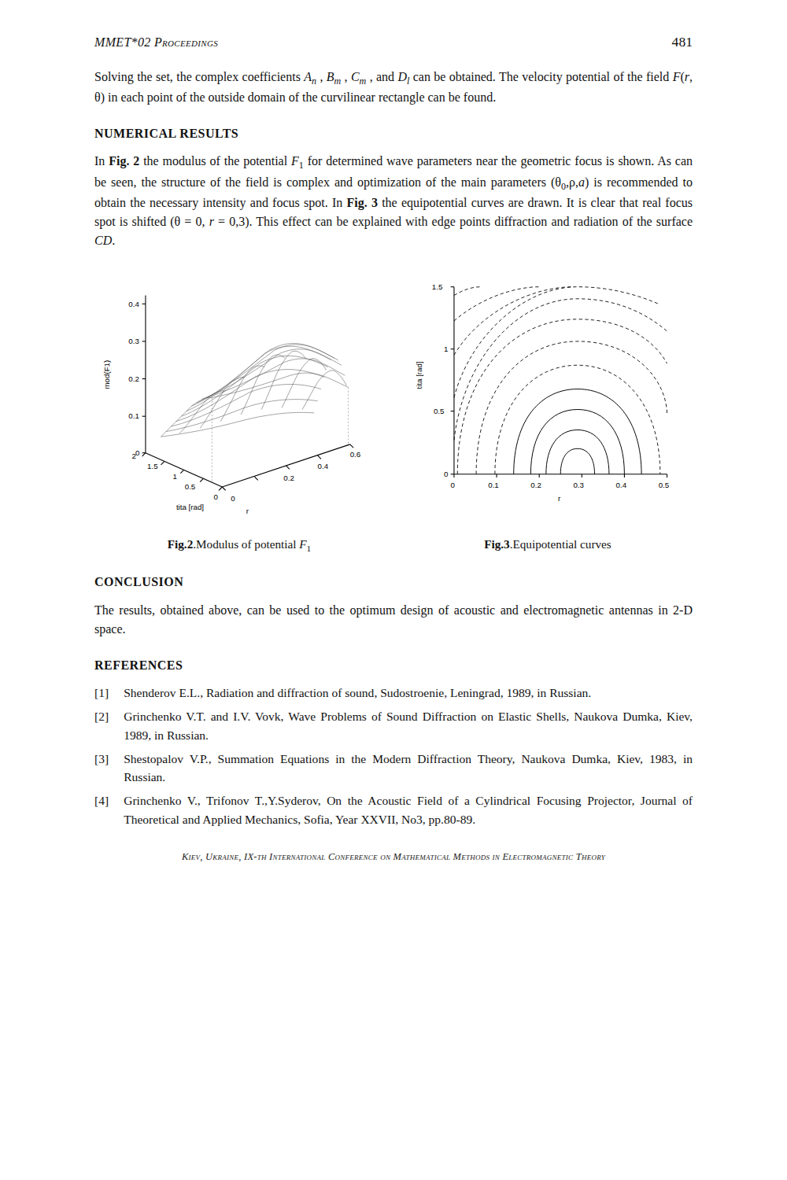MMET*02 Proceedings 481
Solving the set, the complex coefficients An , Bm , Cm , and Dl can be obtained. The velocity potential of the field F(r, θ) in each point of the outside domain of the curvilinear rectangle can be found.
Numerical Results
In Fig. 2 the modulus of the potential F1 for determined wave parameters near the geometric focus is shown. As can be seen, the structure of the field is complex and optimization of the main parameters (θ0,ρ,a) is recommended to obtain the necessary intensity and focus spot. In Fig. 3 the equipotential curves are drawn. It is clear that real focus spot is shifted (θ = 0, r = 0,3). This effect can be explained with edge points diffraction and radiation of the surface CD.
0.4 0.3 0.2 0.1 0 mod(F1) 2 1.5 1 0.5 0 tita [rad] 0.6 0.4 0.2 0 r
1.5 1 0.5 0 tita [rad] 0 0.1 0.2 0.3 0.4 0.5 r
Fig.2.Modulus of potential F1
Fig.3.Equipotential curves
Conclusion
The results, obtained above, can be used to the optimum design of acoustic and electromagnetic antennas in 2-D space.
References
Shenderov E.L., Radiation and diffraction of sound, Sudostroenie, Leningrad, 1989, in Russian.
Grinchenko V.T. and I.V. Vovk, Wave Problems of Sound Diffraction on Elastic Shells, Naukova Dumka, Kiev, 1989, in Russian.
Shestopalov V.P., Summation Equations in the Modern Diffraction Theory, Naukova Dumka, Kiev, 1983, in Russian.
Grinchenko V., Trifonov T.,Y.Syderov, On the Acoustic Field of a Cylindrical Focusing Projector, Journal of Theoretical and Applied Mechanics, Sofia, Year XXVII, No3, pp.80-89.
Kiev, Ukraine, IX-th International Conference on Mathematical Methods in Electromagnetic Theory